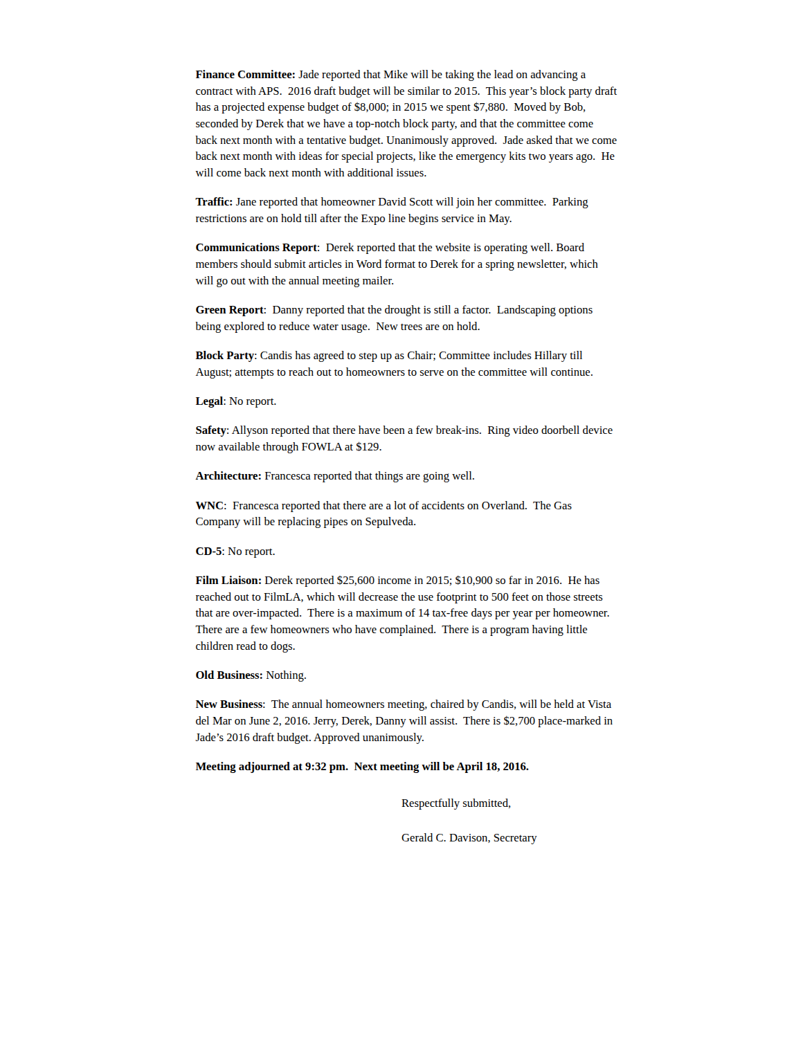Finance Committee: Jade reported that Mike will be taking the lead on advancing a contract with APS. 2016 draft budget will be similar to 2015. This year’s block party draft has a projected expense budget of $8,000; in 2015 we spent $7,880. Moved by Bob, seconded by Derek that we have a top-notch block party, and that the committee come back next month with a tentative budget. Unanimously approved. Jade asked that we come back next month with ideas for special projects, like the emergency kits two years ago. He will come back next month with additional issues.
Traffic: Jane reported that homeowner David Scott will join her committee. Parking restrictions are on hold till after the Expo line begins service in May.
Communications Report: Derek reported that the website is operating well. Board members should submit articles in Word format to Derek for a spring newsletter, which will go out with the annual meeting mailer.
Green Report: Danny reported that the drought is still a factor. Landscaping options being explored to reduce water usage. New trees are on hold.
Block Party: Candis has agreed to step up as Chair; Committee includes Hillary till August; attempts to reach out to homeowners to serve on the committee will continue.
Legal: No report.
Safety: Allyson reported that there have been a few break-ins. Ring video doorbell device now available through FOWLA at $129.
Architecture: Francesca reported that things are going well.
WNC: Francesca reported that there are a lot of accidents on Overland. The Gas Company will be replacing pipes on Sepulveda.
CD-5: No report.
Film Liaison: Derek reported $25,600 income in 2015; $10,900 so far in 2016. He has reached out to FilmLA, which will decrease the use footprint to 500 feet on those streets that are over-impacted. There is a maximum of 14 tax-free days per year per homeowner. There are a few homeowners who have complained. There is a program having little children read to dogs.
Old Business: Nothing.
New Business: The annual homeowners meeting, chaired by Candis, will be held at Vista del Mar on June 2, 2016. Jerry, Derek, Danny will assist. There is $2,700 place-marked in Jade’s 2016 draft budget. Approved unanimously.
Meeting adjourned at 9:32 pm. Next meeting will be April 18, 2016.
Respectfully submitted,
Gerald C. Davison, Secretary